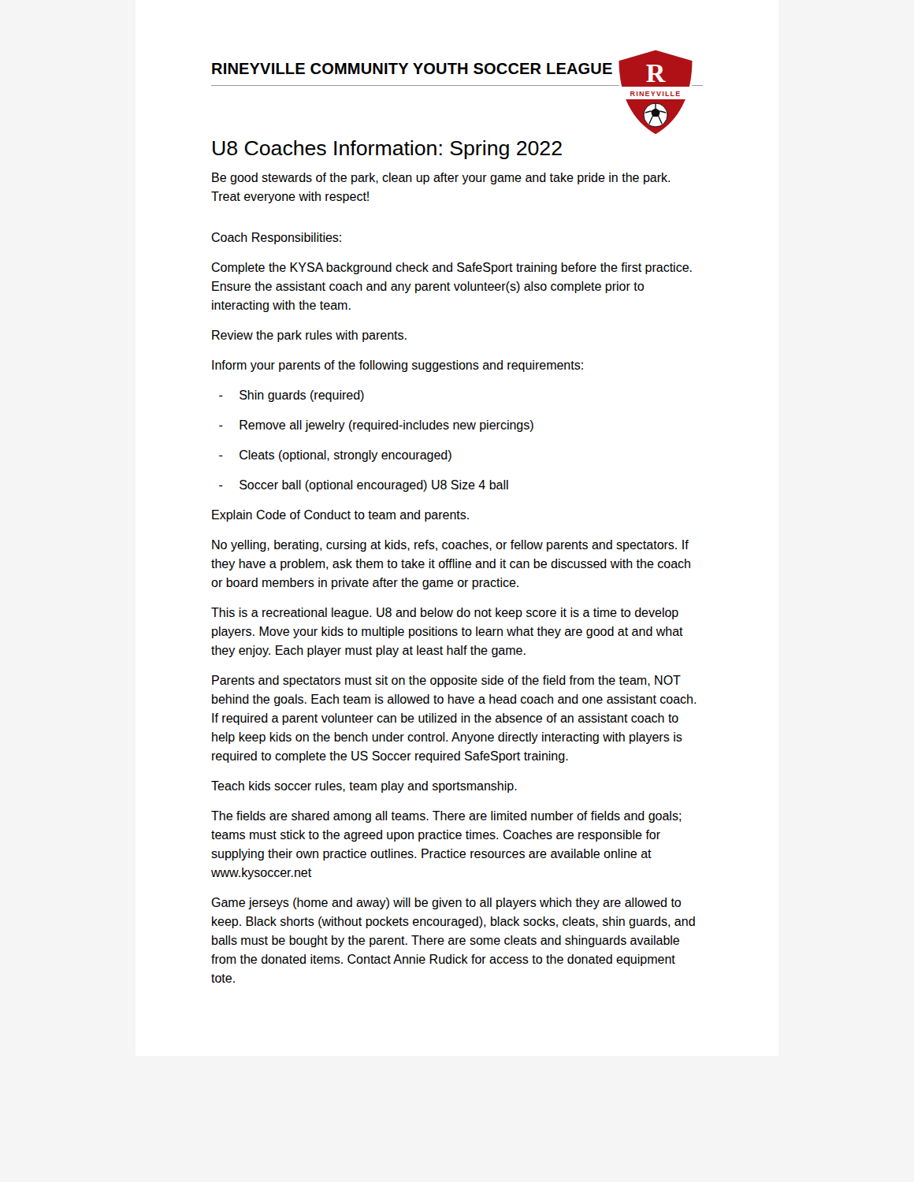RINEYVILLE COMMUNITY YOUTH SOCCER LEAGUE
R RINEYVILLE
U8 Coaches Information: Spring 2022
Be good stewards of the park, clean up after your game and take pride in the park. Treat everyone with respect!
Coach Responsibilities:
Complete the KYSA background check and SafeSport training before the first practice. Ensure the assistant coach and any parent volunteer(s) also complete prior to interacting with the team.
Review the park rules with parents.
Inform your parents of the following suggestions and requirements:
Shin guards (required)
Remove all jewelry (required-includes new piercings)
Cleats (optional, strongly encouraged)
Soccer ball (optional encouraged) U8 Size 4 ball
Explain Code of Conduct to team and parents.
No yelling, berating, cursing at kids, refs, coaches, or fellow parents and spectators. If they have a problem, ask them to take it offline and it can be discussed with the coach or board members in private after the game or practice.
This is a recreational league. U8 and below do not keep score it is a time to develop players. Move your kids to multiple positions to learn what they are good at and what they enjoy. Each player must play at least half the game.
Parents and spectators must sit on the opposite side of the field from the team, NOT behind the goals. Each team is allowed to have a head coach and one assistant coach. If required a parent volunteer can be utilized in the absence of an assistant coach to help keep kids on the bench under control. Anyone directly interacting with players is required to complete the US Soccer required SafeSport training.
Teach kids soccer rules, team play and sportsmanship.
The fields are shared among all teams. There are limited number of fields and goals; teams must stick to the agreed upon practice times. Coaches are responsible for supplying their own practice outlines. Practice resources are available online at www.kysoccer.net
Game jerseys (home and away) will be given to all players which they are allowed to keep. Black shorts (without pockets encouraged), black socks, cleats, shin guards, and balls must be bought by the parent. There are some cleats and shinguards available from the donated items. Contact Annie Rudick for access to the donated equipment tote.